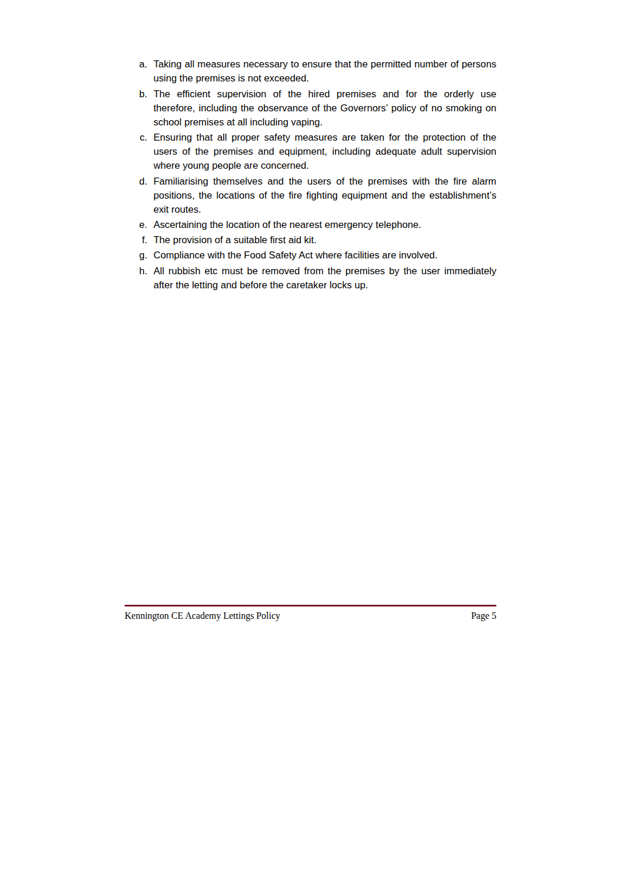Taking all measures necessary to ensure that the permitted number of persons using the premises is not exceeded.
The efficient supervision of the hired premises and for the orderly use therefore, including the observance of the Governors’ policy of no smoking on school premises at all including vaping.
Ensuring that all proper safety measures are taken for the protection of the users of the premises and equipment, including adequate adult supervision where young people are concerned.
Familiarising themselves and the users of the premises with the fire alarm positions, the locations of the fire fighting equipment and the establishment’s exit routes.
Ascertaining the location of the nearest emergency telephone.
The provision of a suitable first aid kit.
Compliance with the Food Safety Act where facilities are involved.
All rubbish etc must be removed from the premises by the user immediately after the letting and before the caretaker locks up.
Kennington CE Academy Lettings Policy
Page 5